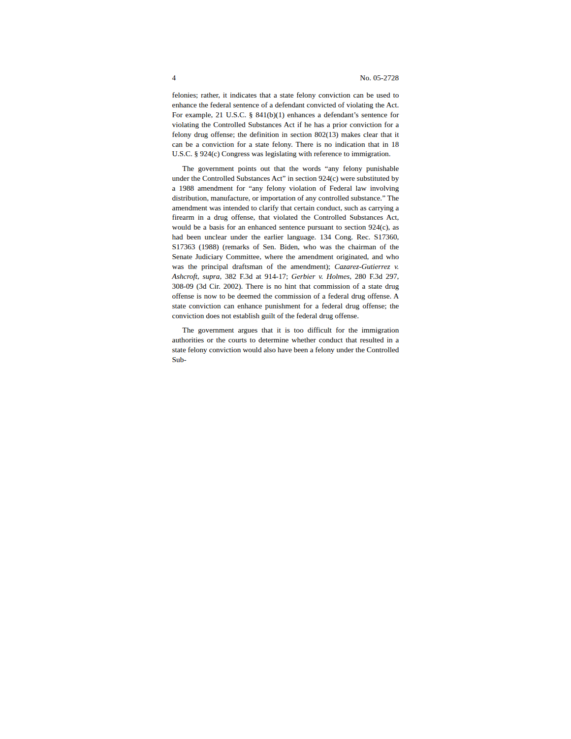4 No. 05-2728
felonies; rather, it indicates that a state felony conviction can be used to enhance the federal sentence of a defendant convicted of violating the Act. For example, 21 U.S.C. § 841(b)(1) enhances a defendant’s sentence for violating the Controlled Substances Act if he has a prior conviction for a felony drug offense; the definition in section 802(13) makes clear that it can be a conviction for a state felony. There is no indication that in 18 U.S.C. § 924(c) Congress was legislating with reference to immigration.
The government points out that the words “any felony punishable under the Controlled Substances Act” in section 924(c) were substituted by a 1988 amendment for “any felony violation of Federal law involving distribution, manufacture, or importation of any controlled substance.” The amendment was intended to clarify that certain conduct, such as carrying a firearm in a drug offense, that violated the Controlled Substances Act, would be a basis for an enhanced sentence pursuant to section 924(c), as had been unclear under the earlier language. 134 Cong. Rec. S17360, S17363 (1988) (remarks of Sen. Biden, who was the chairman of the Senate Judiciary Committee, where the amendment originated, and who was the principal draftsman of the amendment); Cazarez-Gutierrez v. Ashcroft, supra, 382 F.3d at 914-17; Gerbier v. Holmes, 280 F.3d 297, 308-09 (3d Cir. 2002). There is no hint that commission of a state drug offense is now to be deemed the commission of a federal drug offense. A state conviction can enhance punishment for a federal drug offense; the conviction does not establish guilt of the federal drug offense.
The government argues that it is too difficult for the immigration authorities or the courts to determine whether conduct that resulted in a state felony conviction would also have been a felony under the Controlled Sub-